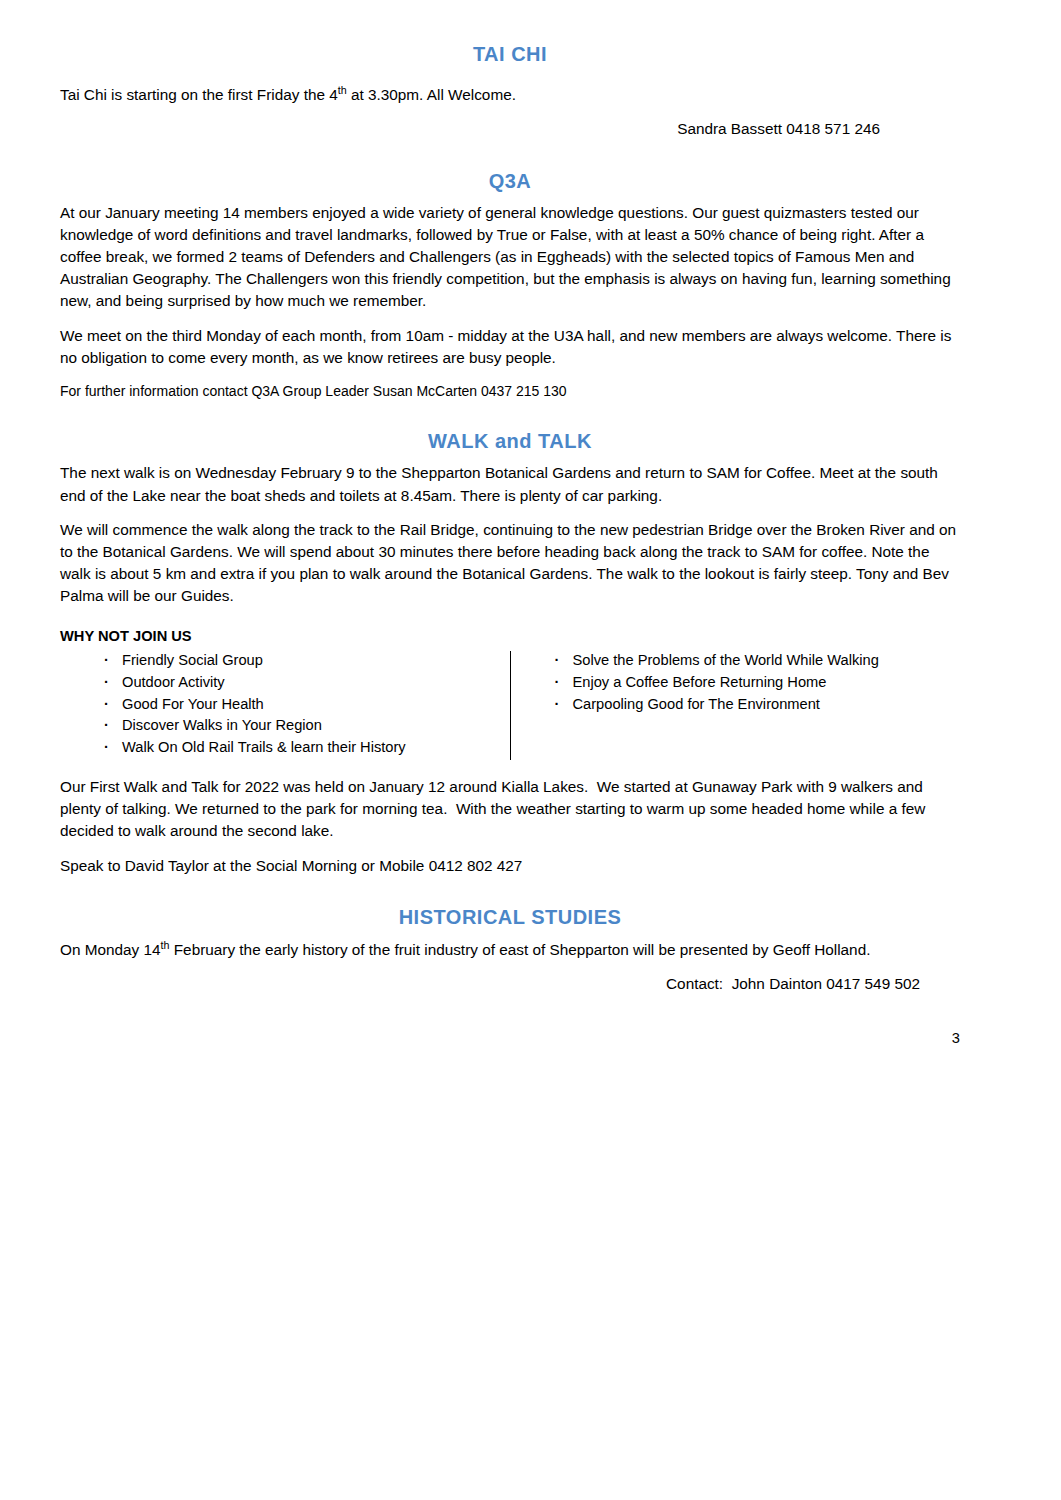TAI CHI
Tai Chi is starting on the first Friday the 4th at 3.30pm. All Welcome.
Sandra Bassett 0418 571 246
Q3A
At our January meeting 14 members enjoyed a wide variety of general knowledge questions. Our guest quizmasters tested our knowledge of word definitions and travel landmarks, followed by True or False, with at least a 50% chance of being right. After a coffee break, we formed 2 teams of Defenders and Challengers (as in Eggheads) with the selected topics of Famous Men and Australian Geography. The Challengers won this friendly competition, but the emphasis is always on having fun, learning something new, and being surprised by how much we remember.
We meet on the third Monday of each month, from 10am - midday at the U3A hall, and new members are always welcome. There is no obligation to come every month, as we know retirees are busy people.
For further information contact Q3A Group Leader Susan McCarten 0437 215 130
WALK and TALK
The next walk is on Wednesday February 9 to the Shepparton Botanical Gardens and return to SAM for Coffee. Meet at the south end of the Lake near the boat sheds and toilets at 8.45am. There is plenty of car parking.
We will commence the walk along the track to the Rail Bridge, continuing to the new pedestrian Bridge over the Broken River and on to the Botanical Gardens. We will spend about 30 minutes there before heading back along the track to SAM for coffee. Note the walk is about 5 km and extra if you plan to walk around the Botanical Gardens. The walk to the lookout is fairly steep. Tony and Bev Palma will be our Guides.
WHY NOT JOIN US
Friendly Social Group
Outdoor Activity
Good For Your Health
Discover Walks in Your Region
Walk On Old Rail Trails & learn their History
Solve the Problems of the World While Walking
Enjoy a Coffee Before Returning Home
Carpooling Good for The Environment
Our First Walk and Talk for 2022 was held on January 12 around Kialla Lakes. We started at Gunaway Park with 9 walkers and plenty of talking. We returned to the park for morning tea. With the weather starting to warm up some headed home while a few decided to walk around the second lake.
Speak to David Taylor at the Social Morning or Mobile 0412 802 427
HISTORICAL STUDIES
On Monday 14th February the early history of the fruit industry of east of Shepparton will be presented by Geoff Holland.
Contact: John Dainton 0417 549 502
3